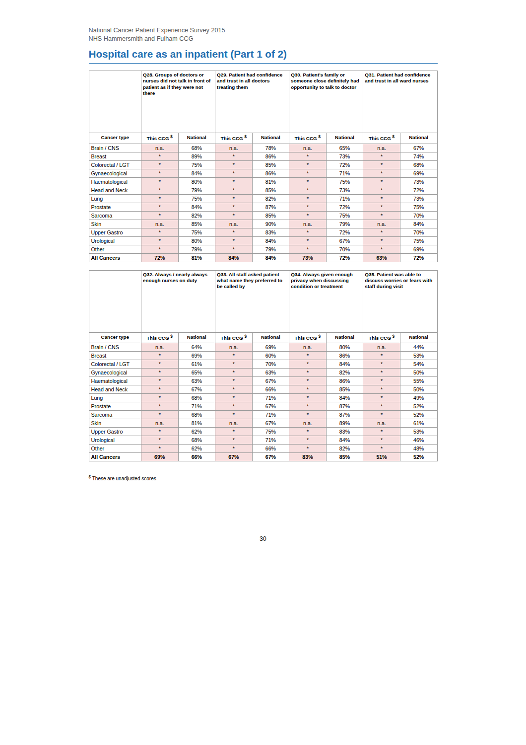National Cancer Patient Experience Survey 2015
NHS Hammersmith and Fulham CCG
Hospital care as an inpatient (Part 1 of 2)
| | Q28. Groups of doctors or nurses did not talk in front of patient as if they were not there | Q29. Patient had confidence and trust in all doctors treating them | Q30. Patient's family or someone close definitely had opportunity to talk to doctor | Q31. Patient had confidence and trust in all ward nurses |
| --- | --- | --- | --- | --- |
| Cancer type | This CCG $ | National | This CCG $ | National | This CCG $ | National | This CCG $ | National |
| Brain / CNS | n.a. | 68% | n.a. | 78% | n.a. | 65% | n.a. | 67% |
| Breast | * | 89% | * | 86% | * | 73% | * | 74% |
| Colorectal / LGT | * | 75% | * | 85% | * | 72% | * | 68% |
| Gynaecological | * | 84% | * | 86% | * | 71% | * | 69% |
| Haematological | * | 80% | * | 81% | * | 75% | * | 73% |
| Head and Neck | * | 79% | * | 85% | * | 73% | * | 72% |
| Lung | * | 75% | * | 82% | * | 71% | * | 73% |
| Prostate | * | 84% | * | 87% | * | 72% | * | 75% |
| Sarcoma | * | 82% | * | 85% | * | 75% | * | 70% |
| Skin | n.a. | 85% | n.a. | 90% | n.a. | 79% | n.a. | 84% |
| Upper Gastro | * | 75% | * | 83% | * | 72% | * | 70% |
| Urological | * | 80% | * | 84% | * | 67% | * | 75% |
| Other | * | 79% | * | 79% | * | 70% | * | 69% |
| All Cancers | 72% | 81% | 84% | 84% | 73% | 72% | 63% | 72% |
| | Q32. Always / nearly always enough nurses on duty | Q33. All staff asked patient what name they preferred to be called by | Q34. Always given enough privacy when discussing condition or treatment | Q35. Patient was able to discuss worries or fears with staff during visit |
| --- | --- | --- | --- | --- |
| Cancer type | This CCG $ | National | This CCG $ | National | This CCG $ | National | This CCG $ | National |
| Brain / CNS | n.a. | 64% | n.a. | 69% | n.a. | 80% | n.a. | 44% |
| Breast | * | 69% | * | 60% | * | 86% | * | 53% |
| Colorectal / LGT | * | 61% | * | 70% | * | 84% | * | 54% |
| Gynaecological | * | 65% | * | 63% | * | 82% | * | 50% |
| Haematological | * | 63% | * | 67% | * | 86% | * | 55% |
| Head and Neck | * | 67% | * | 66% | * | 85% | * | 50% |
| Lung | * | 68% | * | 71% | * | 84% | * | 49% |
| Prostate | * | 71% | * | 67% | * | 87% | * | 52% |
| Sarcoma | * | 68% | * | 71% | * | 87% | * | 52% |
| Skin | n.a. | 81% | n.a. | 67% | n.a. | 89% | n.a. | 61% |
| Upper Gastro | * | 62% | * | 75% | * | 83% | * | 53% |
| Urological | * | 68% | * | 71% | * | 84% | * | 46% |
| Other | * | 62% | * | 66% | * | 82% | * | 48% |
| All Cancers | 69% | 66% | 67% | 67% | 83% | 85% | 51% | 52% |
$ These are unadjusted scores
30